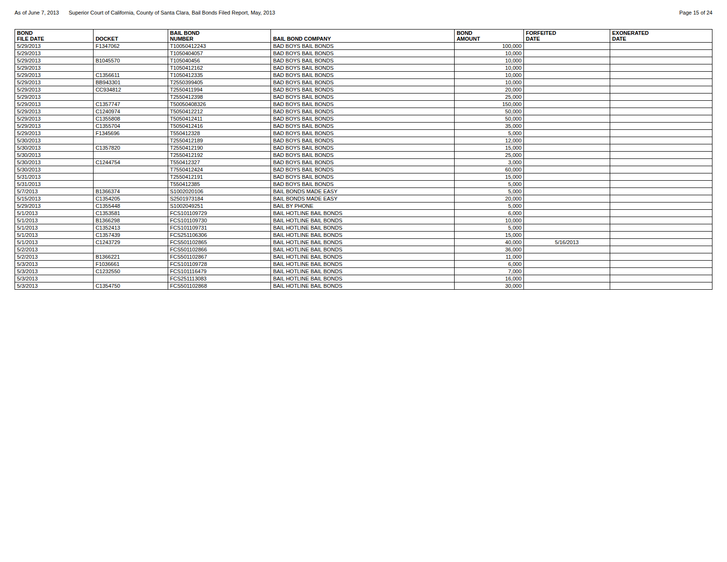As of June 7, 2013
Superior Court of California, County of Santa Clara, Bail Bonds Filed Report, May, 2013
Page 15 of 24
| BOND FILE DATE | DOCKET | BAIL BOND NUMBER | BAIL BOND COMPANY | BOND AMOUNT | FORFEITED DATE | EXONERATED DATE |
| --- | --- | --- | --- | --- | --- | --- |
| 5/29/2013 | F1347062 | T10050412243 | BAD BOYS BAIL BONDS | 100,000 | | |
| 5/29/2013 | | T1050404057 | BAD BOYS BAIL BONDS | 10,000 | | |
| 5/29/2013 | B1045570 | T105040456 | BAD BOYS BAIL BONDS | 10,000 | | |
| 5/29/2013 | | T1050412162 | BAD BOYS BAIL BONDS | 10,000 | | |
| 5/29/2013 | C1356611 | T1050412335 | BAD BOYS BAIL BONDS | 10,000 | | |
| 5/29/2013 | BB943301 | T2550399405 | BAD BOYS BAIL BONDS | 10,000 | | |
| 5/29/2013 | CC934812 | T2550411994 | BAD BOYS BAIL BONDS | 20,000 | | |
| 5/29/2013 | | T2550412398 | BAD BOYS BAIL BONDS | 25,000 | | |
| 5/29/2013 | C1357747 | T50050408326 | BAD BOYS BAIL BONDS | 150,000 | | |
| 5/29/2013 | C1240974 | T5050412212 | BAD BOYS BAIL BONDS | 50,000 | | |
| 5/29/2013 | C1355808 | T5050412411 | BAD BOYS BAIL BONDS | 50,000 | | |
| 5/29/2013 | C1355704 | T5050412416 | BAD BOYS BAIL BONDS | 35,000 | | |
| 5/29/2013 | F1345696 | T550412328 | BAD BOYS BAIL BONDS | 5,000 | | |
| 5/30/2013 | | T2550412189 | BAD BOYS BAIL BONDS | 12,000 | | |
| 5/30/2013 | C1357820 | T2550412190 | BAD BOYS BAIL BONDS | 15,000 | | |
| 5/30/2013 | | T2550412192 | BAD BOYS BAIL BONDS | 25,000 | | |
| 5/30/2013 | C1244754 | T550412327 | BAD BOYS BAIL BONDS | 3,000 | | |
| 5/30/2013 | | T7550412424 | BAD BOYS BAIL BONDS | 60,000 | | |
| 5/31/2013 | | T2550412191 | BAD BOYS BAIL BONDS | 15,000 | | |
| 5/31/2013 | | T550412385 | BAD BOYS BAIL BONDS | 5,000 | | |
| 5/7/2013 | B1366374 | S1002020106 | BAIL BONDS MADE EASY | 5,000 | | |
| 5/15/2013 | C1354205 | S2501973184 | BAIL BONDS MADE EASY | 20,000 | | |
| 5/29/2013 | C1355448 | S1002049251 | BAIL BY PHONE | 5,000 | | |
| 5/1/2013 | C1353581 | FCS101109729 | BAIL HOTLINE BAIL BONDS | 6,000 | | |
| 5/1/2013 | B1366298 | FCS101109730 | BAIL HOTLINE BAIL BONDS | 10,000 | | |
| 5/1/2013 | C1352413 | FCS101109731 | BAIL HOTLINE BAIL BONDS | 5,000 | | |
| 5/1/2013 | C1357439 | FCS251106306 | BAIL HOTLINE BAIL BONDS | 15,000 | | |
| 5/1/2013 | C1243729 | FCS501102865 | BAIL HOTLINE BAIL BONDS | 40,000 | 5/16/2013 | |
| 5/2/2013 | | FCS501102866 | BAIL HOTLINE BAIL BONDS | 36,000 | | |
| 5/2/2013 | B1366221 | FCS501102867 | BAIL HOTLINE BAIL BONDS | 11,000 | | |
| 5/3/2013 | F1036661 | FCS101109728 | BAIL HOTLINE BAIL BONDS | 6,000 | | |
| 5/3/2013 | C1232550 | FCS101116479 | BAIL HOTLINE BAIL BONDS | 7,000 | | |
| 5/3/2013 | | FCS251113083 | BAIL HOTLINE BAIL BONDS | 16,000 | | |
| 5/3/2013 | C1354750 | FCS501102868 | BAIL HOTLINE BAIL BONDS | 30,000 | | |